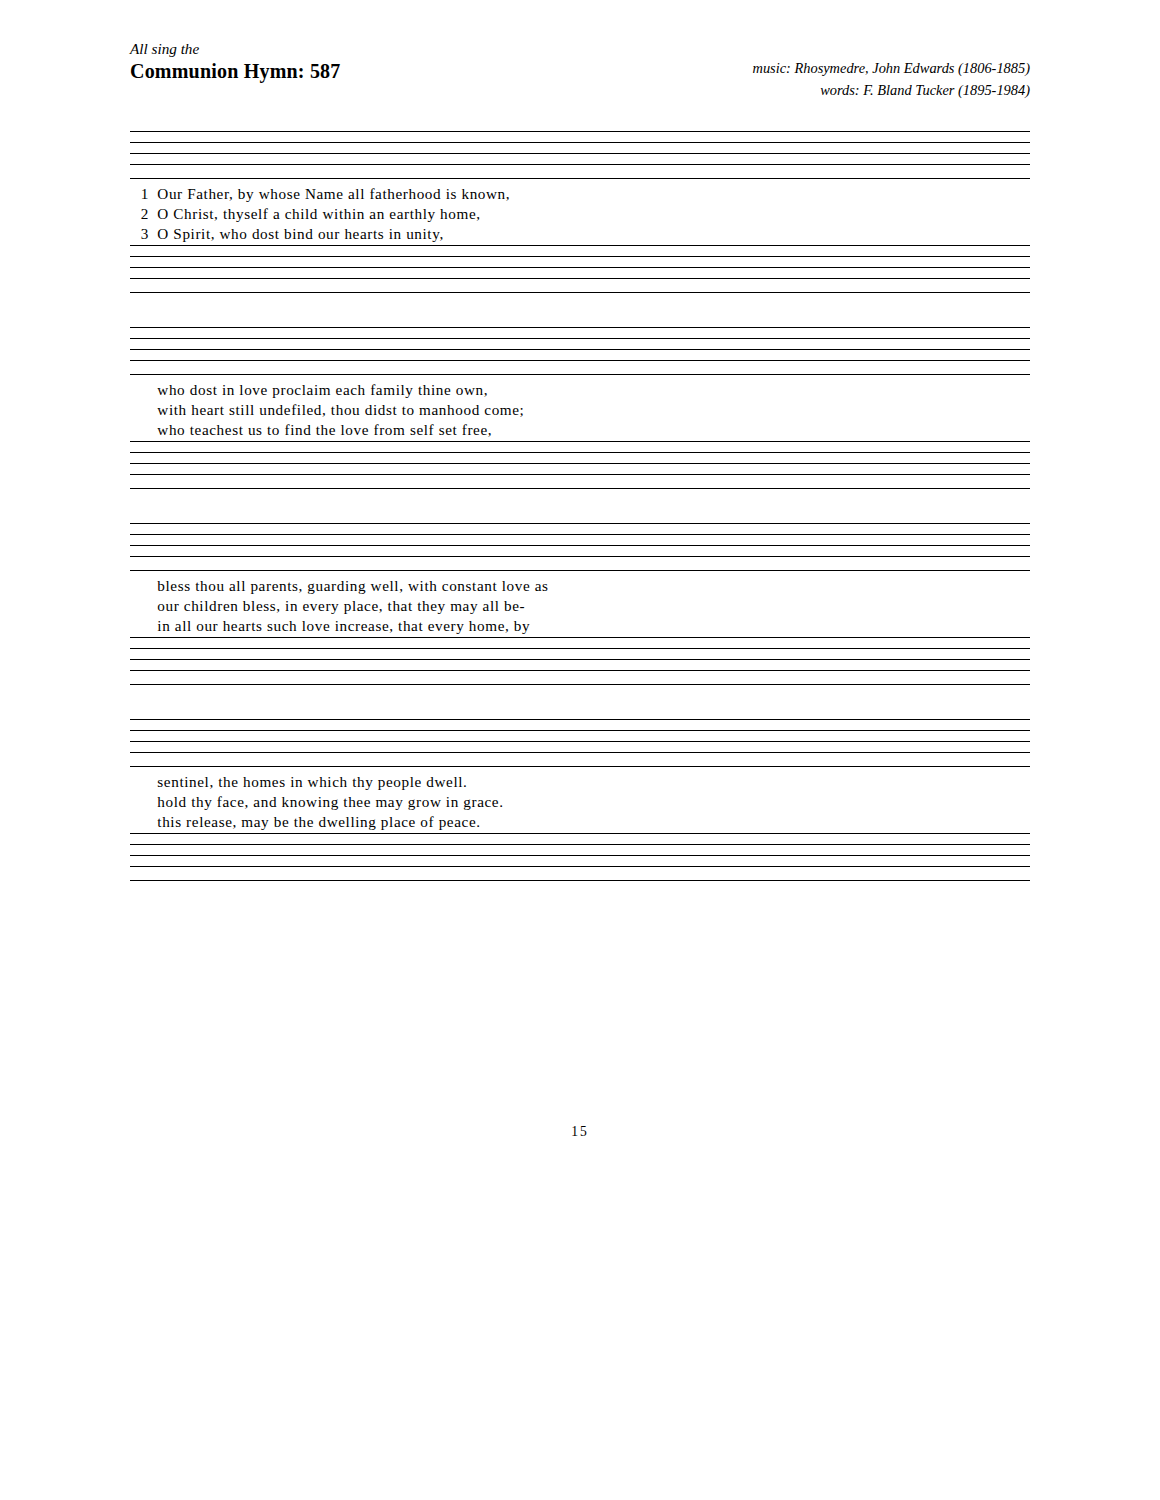All sing the
Communion Hymn: 587
music: Rhosymedre, John Edwards (1806-1885)
words: F. Bland Tucker (1895-1984)
1 Our Father, by whose Name all fatherhood is known,
2 O Christ, thyself a child within an earthly home,
3 O Spirit, who dost bind our hearts in unity,
1 who dost in love proclaim each family thine own,
2 with heart still undefiled, thou didst to manhood come;
3 who teachest us to find the love from self set free,
1 bless thou all parents, guarding well, with constant love as
2 our children bless, in every place, that they may all be-
3 in all our hearts such love increase, that every home, by
1 sentinel, the homes in which thy people dwell.
2 hold thy face, and knowing thee may grow in grace.
3 this release, may be the dwelling place of peace.
15